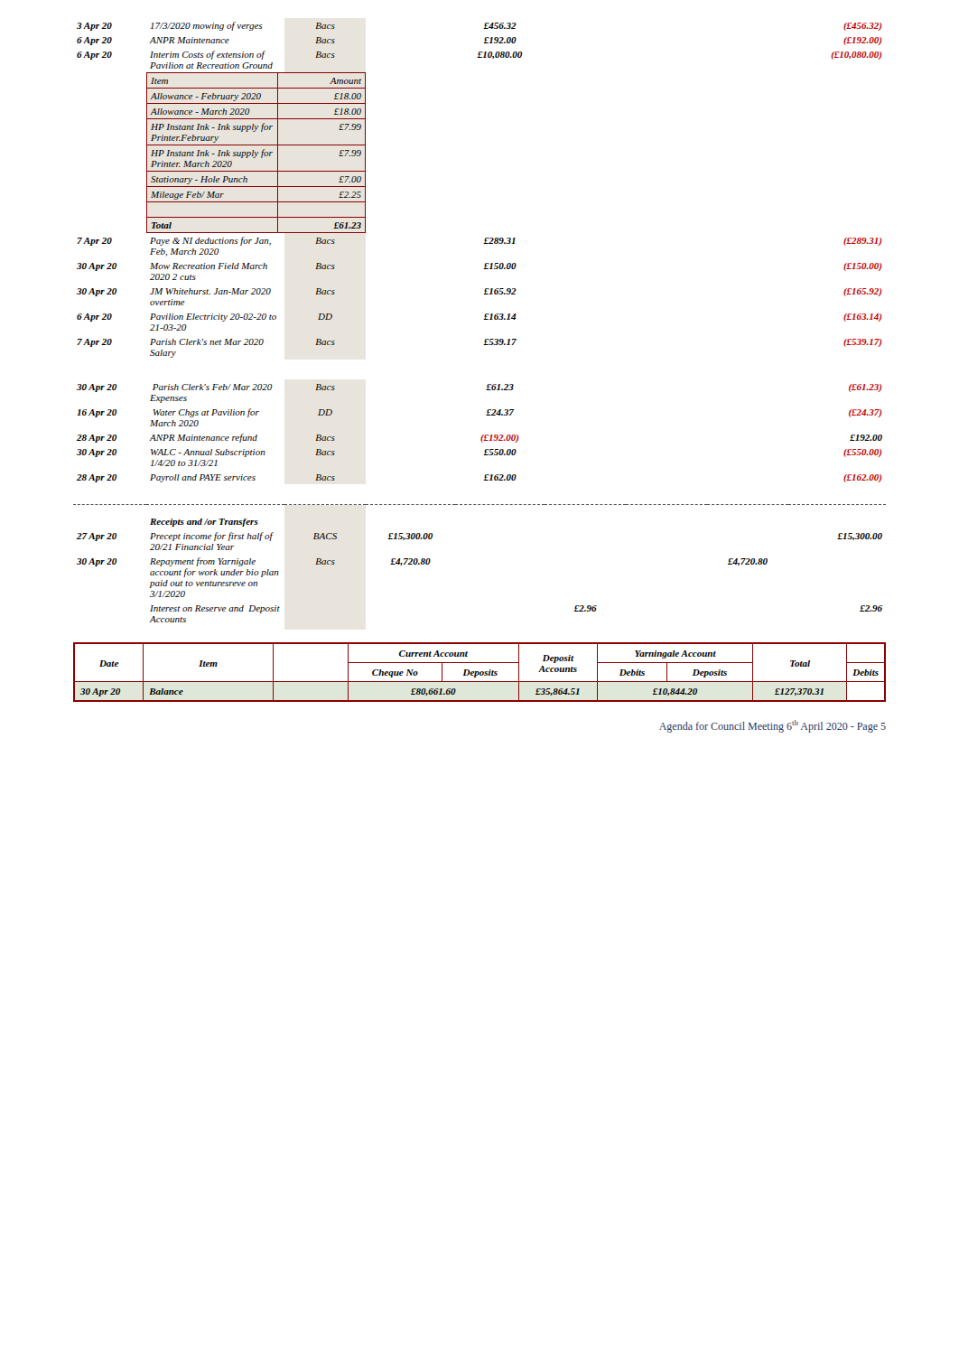| 3 Apr 20 | 17/3/2020 mowing of verges | Bacs | | £456.32 | | | | (£456.32) |
| 6 Apr 20 | ANPR Maintenance | Bacs | | £192.00 | | | | (£192.00) |
| 6 Apr 20 | Interim Costs of extension of Pavilion at Recreation Ground | Bacs | | £10,080.00 | | | | (£10,080.00) |
| | / Item / Amount / / Allowance - February 2020 / £18.00 / / Allowance - March 2020 / £18.00 / / HP Instant Ink - Ink supply for Printer.February / £7.99 / / HP Instant Ink - Ink supply for Printer. March 2020 / £7.99 / / Stationary - Hole Punch / £7.00 / / Mileage Feb/ Mar / £2.25 / / Total / £61.23 / | | | | | | |
| 7 Apr 20 | Paye & NI deductions for Jan, Feb, March 2020 | Bacs | | £289.31 | | | | (£289.31) |
| 30 Apr 20 | Mow Recreation Field March 2020 2 cuts | Bacs | | £150.00 | | | | (£150.00) |
| 30 Apr 20 | JM Whitehurst. Jan-Mar 2020 overtime | Bacs | | £165.92 | | | | (£165.92) |
| 6 Apr 20 | Pavilion Electricity 20-02-20 to 21-03-20 | DD | | £163.14 | | | | (£163.14) |
| 7 Apr 20 | Parish Clerk's net Mar 2020 Salary | Bacs | | £539.17 | | | | (£539.17) |
| 30 Apr 20 | Parish Clerk's Feb/ Mar 2020 Expenses | Bacs | | £61.23 | | | | (£61.23) |
| 16 Apr 20 | Water Chgs at Pavilion for March 2020 | DD | | £24.37 | | | | (£24.37) |
| 28 Apr 20 | ANPR Maintenance refund | Bacs | | (£192.00) | | | | £192.00 |
| 30 Apr 20 | WALC - Annual Subscription 1/4/20 to 31/3/21 | Bacs | | £550.00 | | | | (£550.00) |
| 28 Apr 20 | Payroll and PAYE services | Bacs | | £162.00 | | | | (£162.00) |
| | Receipts and /or Transfers | | | | | | | |
| 27 Apr 20 | Precept income for first half of 20/21 Financial Year | BACS | £15,300.00 | | | | | £15,300.00 |
| 30 Apr 20 | Repayment from Yarnigale account for work under bio plan paid out to venturesreve on 3/1/2020 | Bacs | £4,720.80 | | | | £4,720.80 | |
| | Interest on Reserve and Deposit Accounts | | | | £2.96 | | | £2.96 |
| Date | Item | | Current Account | Deposit Accounts | Yarningale Account | Total |
| --- | --- | --- | --- | --- | --- | --- |
| Cheque No | Deposits | Debits | Deposits | Debits |
| 30 Apr 20 | Balance | | £80,661.60 | £35,864.51 | £10,844.20 | £127,370.31 |
Agenda for Council Meeting 6th April 2020 - Page 5